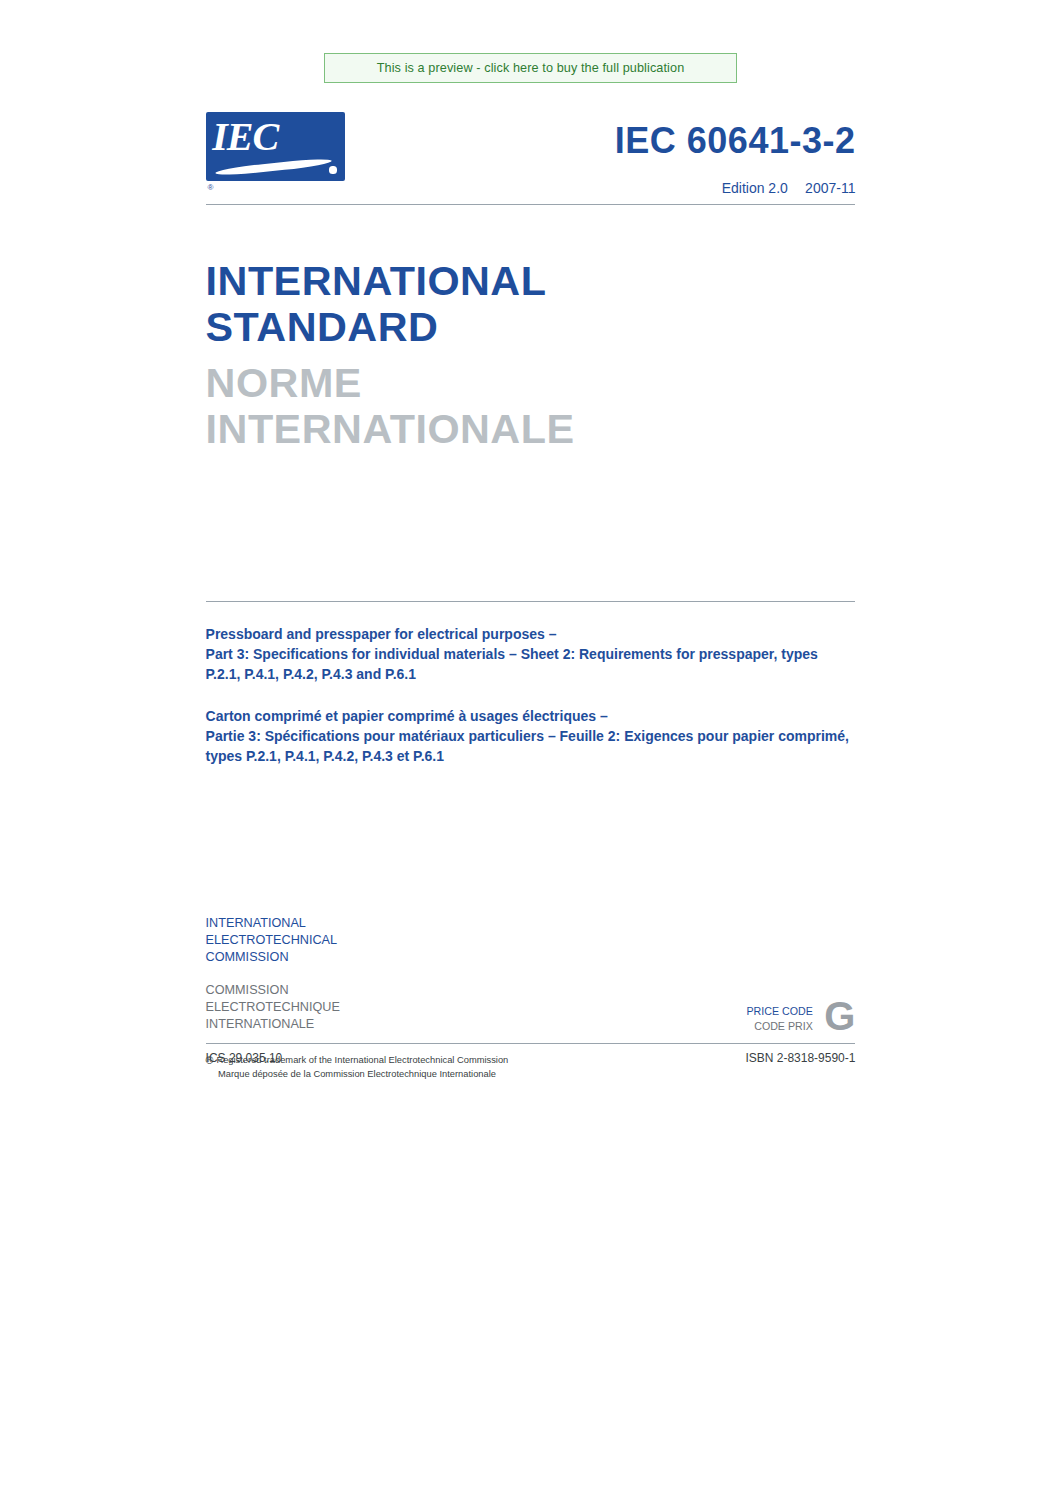This is a preview - click here to buy the full publication
IEC
®
IEC 60641-3-2
Edition 2.0 2007-11
INTERNATIONAL
STANDARD
NORME
INTERNATIONALE
Pressboard and presspaper for electrical purposes –
Part 3: Specifications for individual materials – Sheet 2: Requirements for presspaper, types P.2.1, P.4.1, P.4.2, P.4.3 and P.6.1
Carton comprimé et papier comprimé à usages électriques –
Partie 3: Spécifications pour matériaux particuliers – Feuille 2: Exigences pour papier comprimé, types P.2.1, P.4.1, P.4.2, P.4.3 et P.6.1
INTERNATIONAL
ELECTROTECHNICAL
COMMISSION
COMMISSION
ELECTROTECHNIQUE
INTERNATIONALE
PRICE CODE
CODE PRIX
G
ICS 29.035.10
ISBN 2-8318-9590-1
®Registered trademark of the International Electrotechnical Commission
Marque déposée de la Commission Electrotechnique Internationale